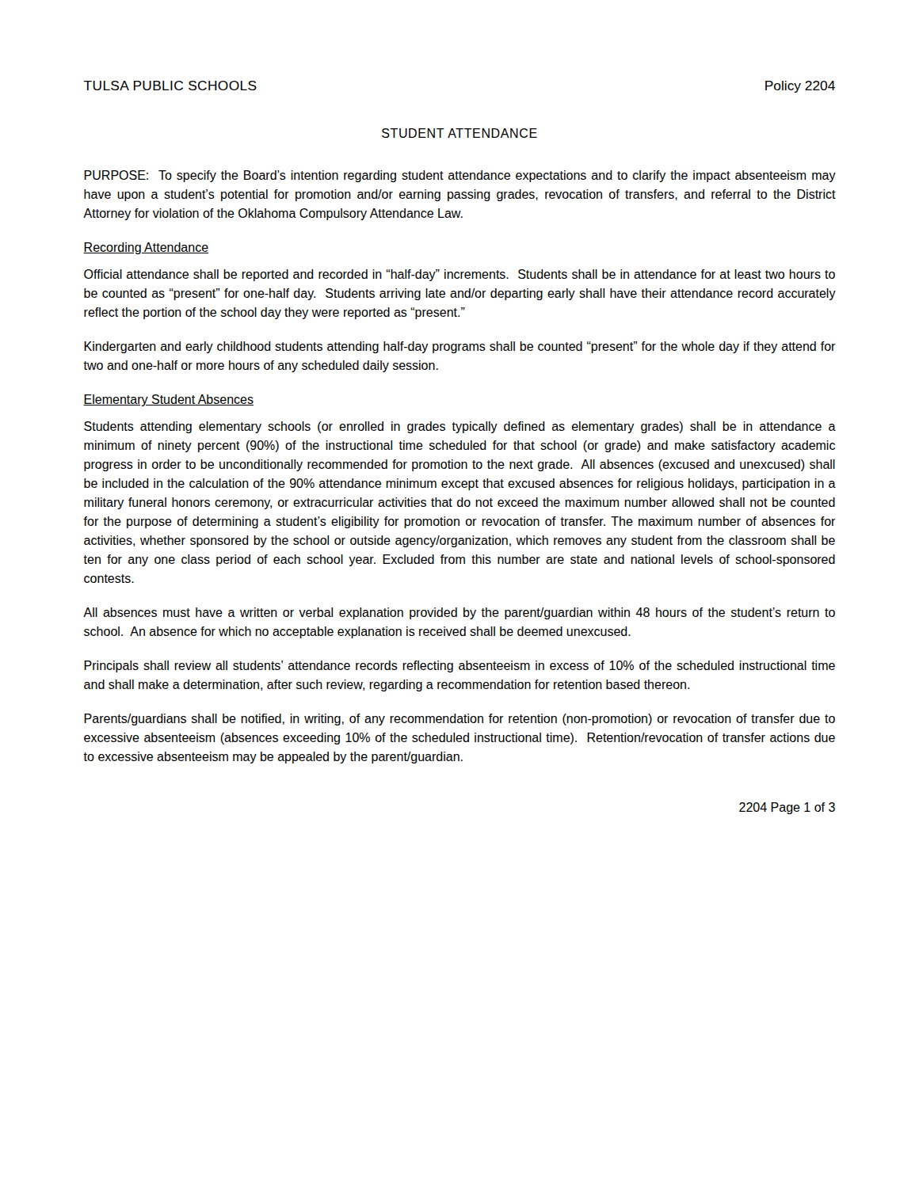TULSA PUBLIC SCHOOLS Policy 2204
STUDENT ATTENDANCE
PURPOSE: To specify the Board’s intention regarding student attendance expectations and to clarify the impact absenteeism may have upon a student’s potential for promotion and/or earning passing grades, revocation of transfers, and referral to the District Attorney for violation of the Oklahoma Compulsory Attendance Law.
Recording Attendance
Official attendance shall be reported and recorded in “half-day” increments. Students shall be in attendance for at least two hours to be counted as “present” for one-half day. Students arriving late and/or departing early shall have their attendance record accurately reflect the portion of the school day they were reported as “present.”
Kindergarten and early childhood students attending half-day programs shall be counted “present” for the whole day if they attend for two and one-half or more hours of any scheduled daily session.
Elementary Student Absences
Students attending elementary schools (or enrolled in grades typically defined as elementary grades) shall be in attendance a minimum of ninety percent (90%) of the instructional time scheduled for that school (or grade) and make satisfactory academic progress in order to be unconditionally recommended for promotion to the next grade. All absences (excused and unexcused) shall be included in the calculation of the 90% attendance minimum except that excused absences for religious holidays, participation in a military funeral honors ceremony, or extracurricular activities that do not exceed the maximum number allowed shall not be counted for the purpose of determining a student’s eligibility for promotion or revocation of transfer. The maximum number of absences for activities, whether sponsored by the school or outside agency/organization, which removes any student from the classroom shall be ten for any one class period of each school year. Excluded from this number are state and national levels of school-sponsored contests.
All absences must have a written or verbal explanation provided by the parent/guardian within 48 hours of the student’s return to school. An absence for which no acceptable explanation is received shall be deemed unexcused.
Principals shall review all students’ attendance records reflecting absenteeism in excess of 10% of the scheduled instructional time and shall make a determination, after such review, regarding a recommendation for retention based thereon.
Parents/guardians shall be notified, in writing, of any recommendation for retention (non-promotion) or revocation of transfer due to excessive absenteeism (absences exceeding 10% of the scheduled instructional time). Retention/revocation of transfer actions due to excessive absenteeism may be appealed by the parent/guardian.
2204 Page 1 of 3